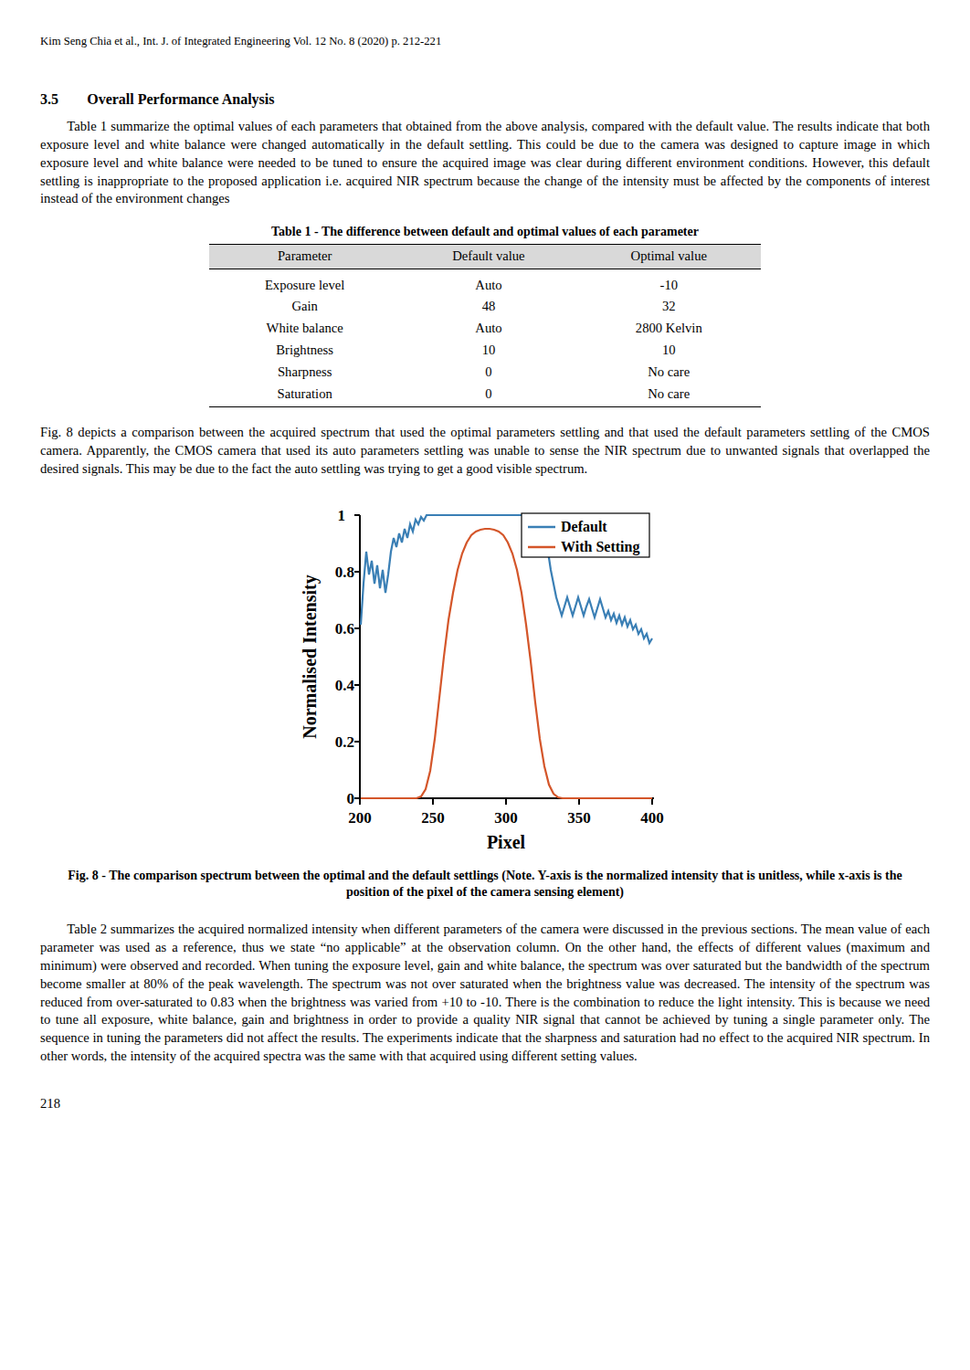Kim Seng Chia et al., Int. J. of Integrated Engineering Vol. 12 No. 8 (2020) p. 212-221
3.5 Overall Performance Analysis
Table 1 summarize the optimal values of each parameters that obtained from the above analysis, compared with the default value. The results indicate that both exposure level and white balance were changed automatically in the default settling. This could be due to the camera was designed to capture image in which exposure level and white balance were needed to be tuned to ensure the acquired image was clear during different environment conditions. However, this default settling is inappropriate to the proposed application i.e. acquired NIR spectrum because the change of the intensity must be affected by the components of interest instead of the environment changes
Table 1 - The difference between default and optimal values of each parameter
| Parameter | Default value | Optimal value |
| --- | --- | --- |
| Exposure level | Auto | -10 |
| Gain | 48 | 32 |
| White balance | Auto | 2800 Kelvin |
| Brightness | 10 | 10 |
| Sharpness | 0 | No care |
| Saturation | 0 | No care |
Fig. 8 depicts a comparison between the acquired spectrum that used the optimal parameters settling and that used the default parameters settling of the CMOS camera. Apparently, the CMOS camera that used its auto parameters settling was unable to sense the NIR spectrum due to unwanted signals that overlapped the desired signals. This may be due to the fact the auto settling was trying to get a good visible spectrum.
1 0.8 0.6 0.4 0.2 0 200 250 300 350 400 Normalised Intensity Pixel Default With Setting
Fig. 8 - The comparison spectrum between the optimal and the default settlings (Note. Y-axis is the normalized intensity that is unitless, while x-axis is the position of the pixel of the camera sensing element)
Table 2 summarizes the acquired normalized intensity when different parameters of the camera were discussed in the previous sections. The mean value of each parameter was used as a reference, thus we state “no applicable” at the observation column. On the other hand, the effects of different values (maximum and minimum) were observed and recorded. When tuning the exposure level, gain and white balance, the spectrum was over saturated but the bandwidth of the spectrum become smaller at 80% of the peak wavelength. The spectrum was not over saturated when the brightness value was decreased. The intensity of the spectrum was reduced from over-saturated to 0.83 when the brightness was varied from +10 to -10. There is the combination to reduce the light intensity. This is because we need to tune all exposure, white balance, gain and brightness in order to provide a quality NIR signal that cannot be achieved by tuning a single parameter only. The sequence in tuning the parameters did not affect the results. The experiments indicate that the sharpness and saturation had no effect to the acquired NIR spectrum. In other words, the intensity of the acquired spectra was the same with that acquired using different setting values.
218